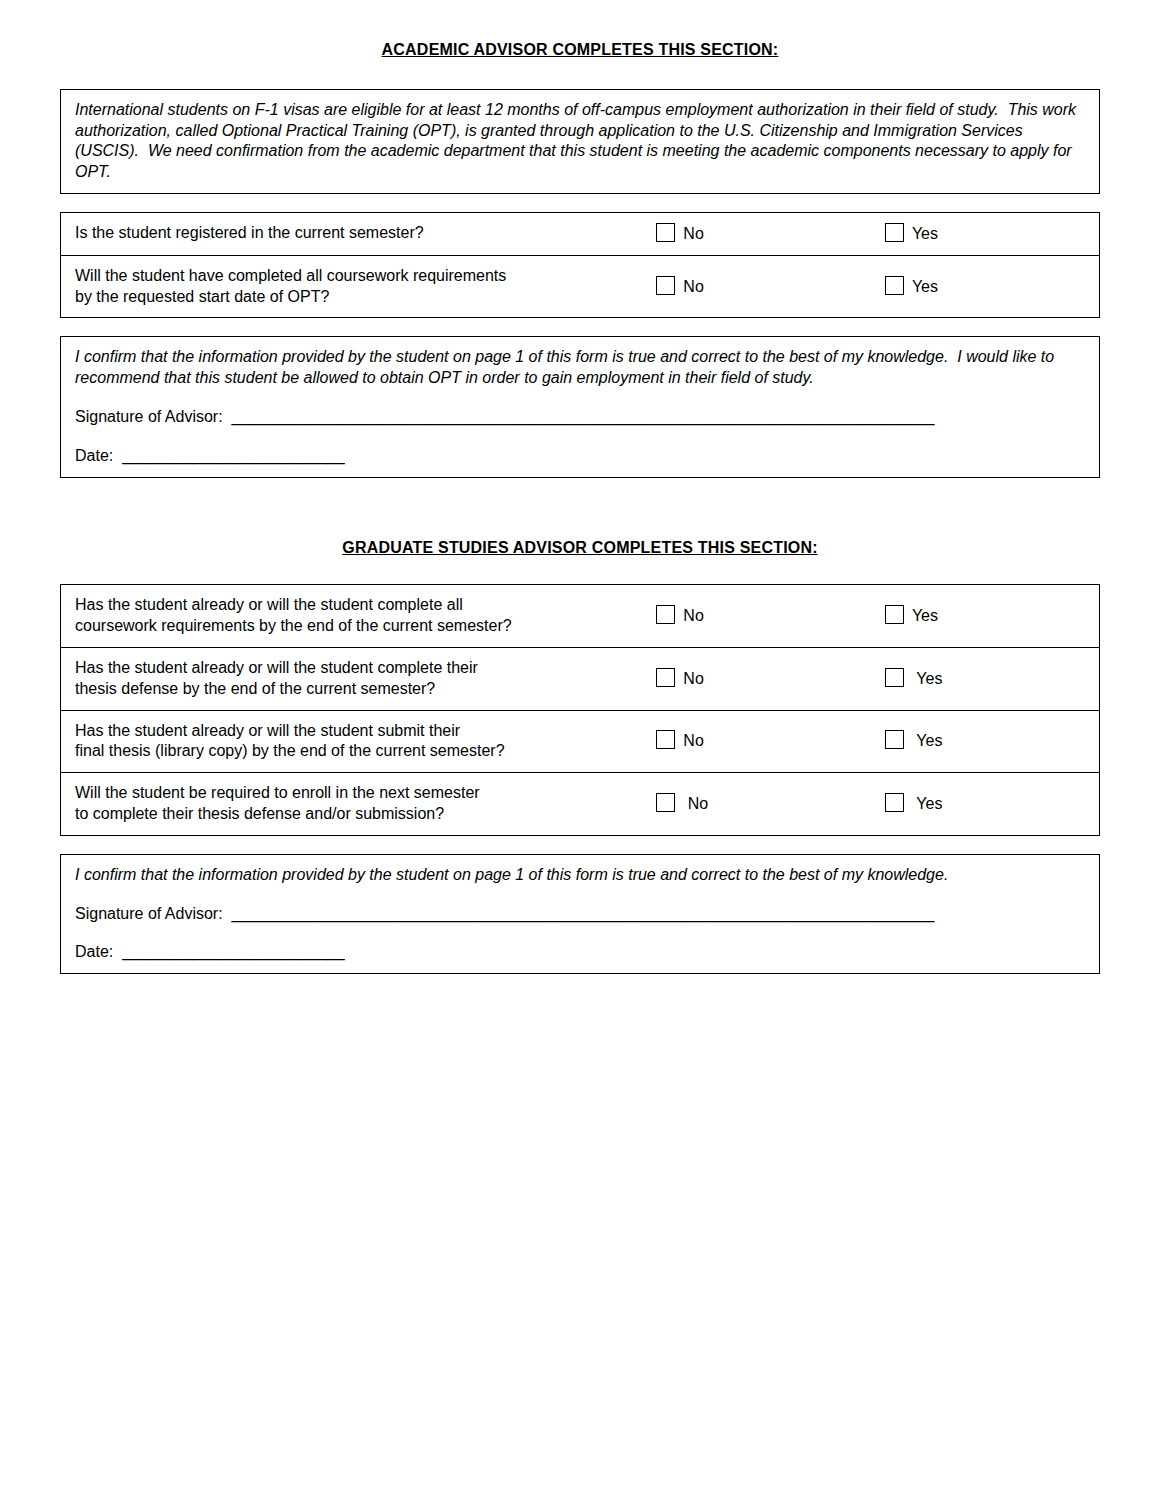ACADEMIC ADVISOR COMPLETES THIS SECTION:
International students on F-1 visas are eligible for at least 12 months of off-campus employment authorization in their field of study. This work authorization, called Optional Practical Training (OPT), is granted through application to the U.S. Citizenship and Immigration Services (USCIS). We need confirmation from the academic department that this student is meeting the academic components necessary to apply for OPT.
| Is the student registered in the current semester? | No | Yes |
| Will the student have completed all coursework requirements by the requested start date of OPT? | No | Yes |
I confirm that the information provided by the student on page 1 of this form is true and correct to the best of my knowledge. I would like to recommend that this student be allowed to obtain OPT in order to gain employment in their field of study.
Signature of Advisor: _______________________________________________________________________________
Date: _________________________
GRADUATE STUDIES ADVISOR COMPLETES THIS SECTION:
| Has the student already or will the student complete all coursework requirements by the end of the current semester? | No | Yes |
| Has the student already or will the student complete their thesis defense by the end of the current semester? | No | Yes |
| Has the student already or will the student submit their final thesis (library copy) by the end of the current semester? | No | Yes |
| Will the student be required to enroll in the next semester to complete their thesis defense and/or submission? | No | Yes |
I confirm that the information provided by the student on page 1 of this form is true and correct to the best of my knowledge.
Signature of Advisor: _______________________________________________________________________________
Date: _________________________